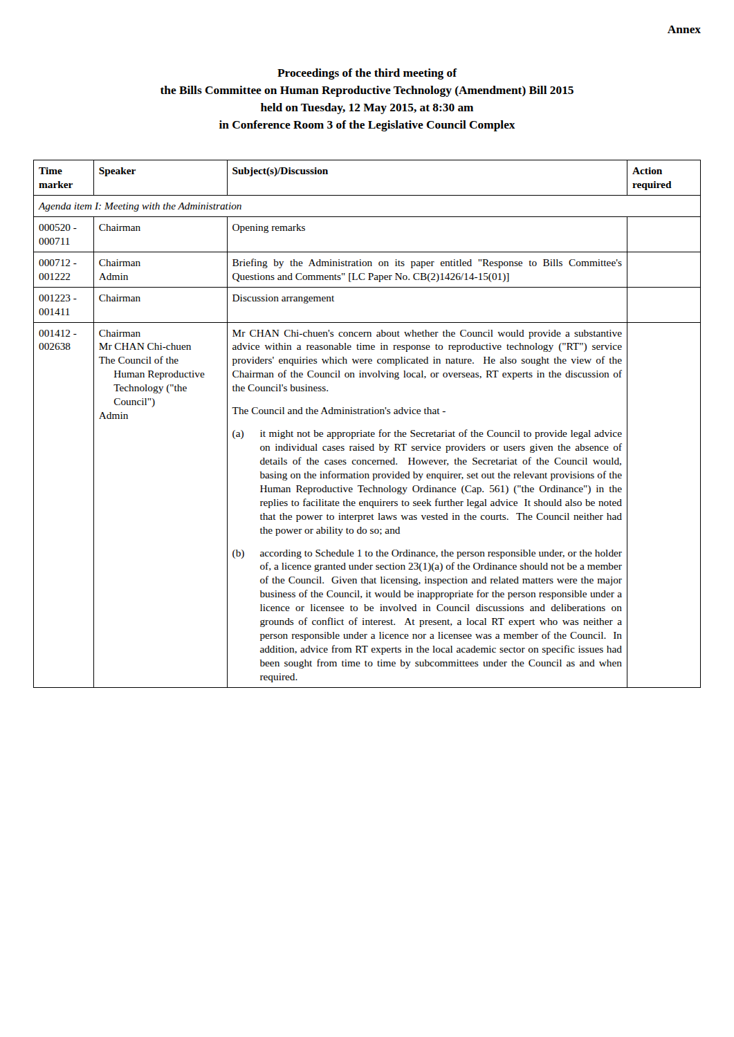Annex
Proceedings of the third meeting of
the Bills Committee on Human Reproductive Technology (Amendment) Bill 2015
held on Tuesday, 12 May 2015, at 8:30 am
in Conference Room 3 of the Legislative Council Complex
| Time marker | Speaker | Subject(s)/Discussion | Action required |
| --- | --- | --- | --- |
| Agenda item I : Meeting with the Administration |
| 000520 - 000711 | Chairman | Opening remarks | |
| 000712 - 001222 | Chairman Admin | Briefing by the Administration on its paper entitled "Response to Bills Committee's Questions and Comments" [LC Paper No. CB(2)1426/14-15(01)] | |
| 001223 - 001411 | Chairman | Discussion arrangement | |
| 001412 - 002638 | Chairman Mr CHAN Chi-chuen The Council of the Human Reproductive Technology ("the Council") Admin | Mr CHAN Chi-chuen's concern about whether the Council would provide a substantive advice within a reasonable time in response to reproductive technology ("RT") service providers' enquiries which were complicated in nature. He also sought the view of the Chairman of the Council on involving local, or overseas, RT experts in the discussion of the Council's business. The Council and the Administration's advice that - (a) it might not be appropriate for the Secretariat of the Council to provide legal advice on individual cases raised by RT service providers or users given the absence of details of the cases concerned. However, the Secretariat of the Council would, basing on the information provided by enquirer, set out the relevant provisions of the Human Reproductive Technology Ordinance (Cap. 561) ("the Ordinance") in the replies to facilitate the enquirers to seek further legal advice It should also be noted that the power to interpret laws was vested in the courts. The Council neither had the power or ability to do so; and (b) according to Schedule 1 to the Ordinance, the person responsible under, or the holder of, a licence granted under section 23(1)(a) of the Ordinance should not be a member of the Council. Given that licensing, inspection and related matters were the major business of the Council, it would be inappropriate for the person responsible under a licence or licensee to be involved in Council discussions and deliberations on grounds of conflict of interest. At present, a local RT expert who was neither a person responsible under a licence nor a licensee was a member of the Council. In addition, advice from RT experts in the local academic sector on specific issues had been sought from time to time by subcommittees under the Council as and when required. | |